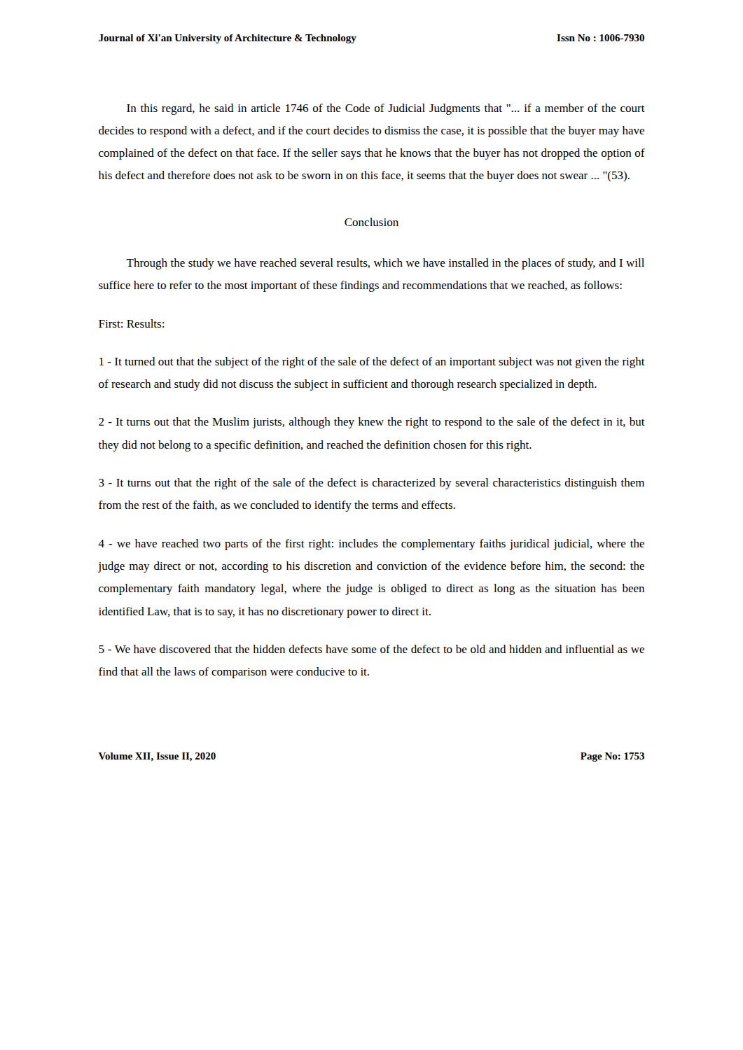Journal of Xi'an University of Architecture & Technology
Issn No : 1006-7930
In this regard, he said in article 1746 of the Code of Judicial Judgments that "... if a member of the court decides to respond with a defect, and if the court decides to dismiss the case, it is possible that the buyer may have complained of the defect on that face. If the seller says that he knows that the buyer has not dropped the option of his defect and therefore does not ask to be sworn in on this face, it seems that the buyer does not swear ... "(53).
Conclusion
Through the study we have reached several results, which we have installed in the places of study, and I will suffice here to refer to the most important of these findings and recommendations that we reached, as follows:
First: Results:
1 - It turned out that the subject of the right of the sale of the defect of an important subject was not given the right of research and study did not discuss the subject in sufficient and thorough research specialized in depth.
2 - It turns out that the Muslim jurists, although they knew the right to respond to the sale of the defect in it, but they did not belong to a specific definition, and reached the definition chosen for this right.
3 - It turns out that the right of the sale of the defect is characterized by several characteristics distinguish them from the rest of the faith, as we concluded to identify the terms and effects.
4 - we have reached two parts of the first right: includes the complementary faiths juridical judicial, where the judge may direct or not, according to his discretion and conviction of the evidence before him, the second: the complementary faith mandatory legal, where the judge is obliged to direct as long as the situation has been identified Law, that is to say, it has no discretionary power to direct it.
5 - We have discovered that the hidden defects have some of the defect to be old and hidden and influential as we find that all the laws of comparison were conducive to it.
Volume XII, Issue II, 2020
Page No: 1753